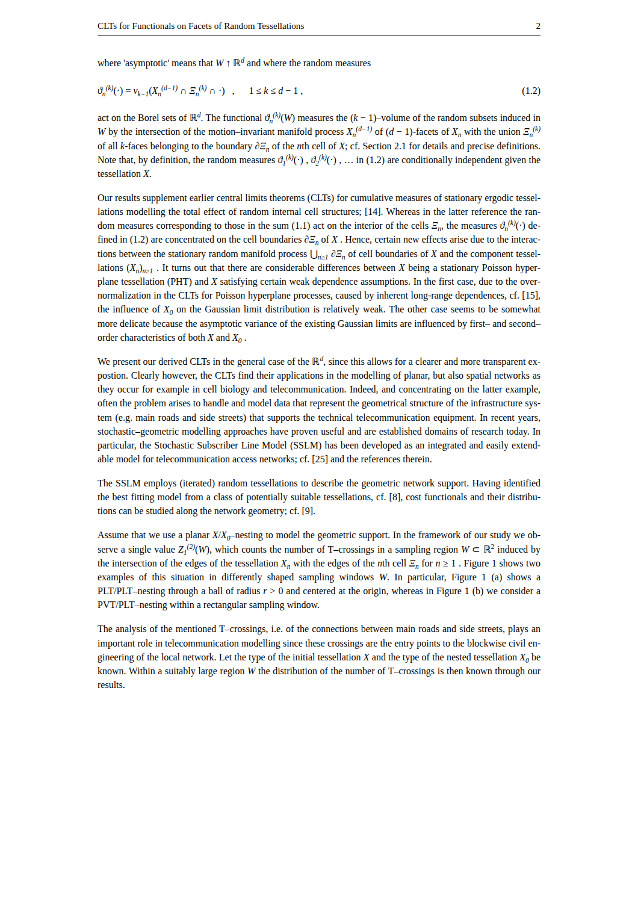CLTs for Functionals on Facets of Random Tessellations 2
where 'asymptotic' means that W ↑ ℝd and where the random measures
ϑn(k)(·) = νk−1(Xn(d−1) ∩ Ξn(k) ∩ ·) , 1 ≤ k ≤ d − 1 , (1.2)
act on the Borel sets of ℝd. The functional ϑn(k)(W) measures the (k − 1)–volume of the random subsets induced in W by the intersection of the motion–invariant manifold process Xn(d−1) of (d − 1)-facets of Xn with the union Ξn(k) of all k-faces belonging to the boundary ∂Ξn of the nth cell of X; cf. Section 2.1 for details and precise definitions. Note that, by definition, the random measures ϑ1(k)(·) , ϑ2(k)(·) , … in (1.2) are conditionally independent given the tessellation X.
Our results supplement earlier central limits theorems (CLTs) for cumulative measures of stationary ergodic tessellations modelling the total effect of random internal cell structures; [14]. Whereas in the latter reference the random measures corresponding to those in the sum (1.1) act on the interior of the cells Ξn, the measures ϑn(k)(·) defined in (1.2) are concentrated on the cell boundaries ∂Ξn of X . Hence, certain new effects arise due to the interactions between the stationary random manifold process ⋃n≥1 ∂Ξn of cell boundaries of X and the component tessellations (Xn)n≥1 . It turns out that there are considerable differences between X being a stationary Poisson hyperplane tessellation (PHT) and X satisfying certain weak dependence assumptions. In the first case, due to the overnormalization in the CLTs for Poisson hyperplane processes, caused by inherent long-range dependences, cf. [15], the influence of X0 on the Gaussian limit distribution is relatively weak. The other case seems to be somewhat more delicate because the asymptotic variance of the existing Gaussian limits are influenced by first– and second–order characteristics of both X and X0 .
We present our derived CLTs in the general case of the ℝd, since this allows for a clearer and more transparent expostion. Clearly however, the CLTs find their applications in the modelling of planar, but also spatial networks as they occur for example in cell biology and telecommunication. Indeed, and concentrating on the latter example, often the problem arises to handle and model data that represent the geometrical structure of the infrastructure system (e.g. main roads and side streets) that supports the technical telecommunication equipment. In recent years, stochastic–geometric modelling approaches have proven useful and are established domains of research today. In particular, the Stochastic Subscriber Line Model (SSLM) has been developed as an integrated and easily extendable model for telecommunication access networks; cf. [25] and the references therein.
The SSLM employs (iterated) random tessellations to describe the geometric network support. Having identified the best fitting model from a class of potentially suitable tessellations, cf. [8], cost functionals and their distributions can be studied along the network geometry; cf. [9].
Assume that we use a planar X/X0–nesting to model the geometric support. In the framework of our study we observe a single value Z1(2)(W), which counts the number of T–crossings in a sampling region W ⊂ ℝ2 induced by the intersection of the edges of the tessellation Xn with the edges of the nth cell Ξn for n ≥ 1 . Figure 1 shows two examples of this situation in differently shaped sampling windows W. In particular, Figure 1 (a) shows a PLT/PLT–nesting through a ball of radius r > 0 and centered at the origin, whereas in Figure 1 (b) we consider a PVT/PLT–nesting within a rectangular sampling window.
The analysis of the mentioned T–crossings, i.e. of the connections between main roads and side streets, plays an important role in telecommunication modelling since these crossings are the entry points to the blockwise civil engineering of the local network. Let the type of the initial tessellation X and the type of the nested tessellation X0 be known. Within a suitably large region W the distribution of the number of T–crossings is then known through our results.